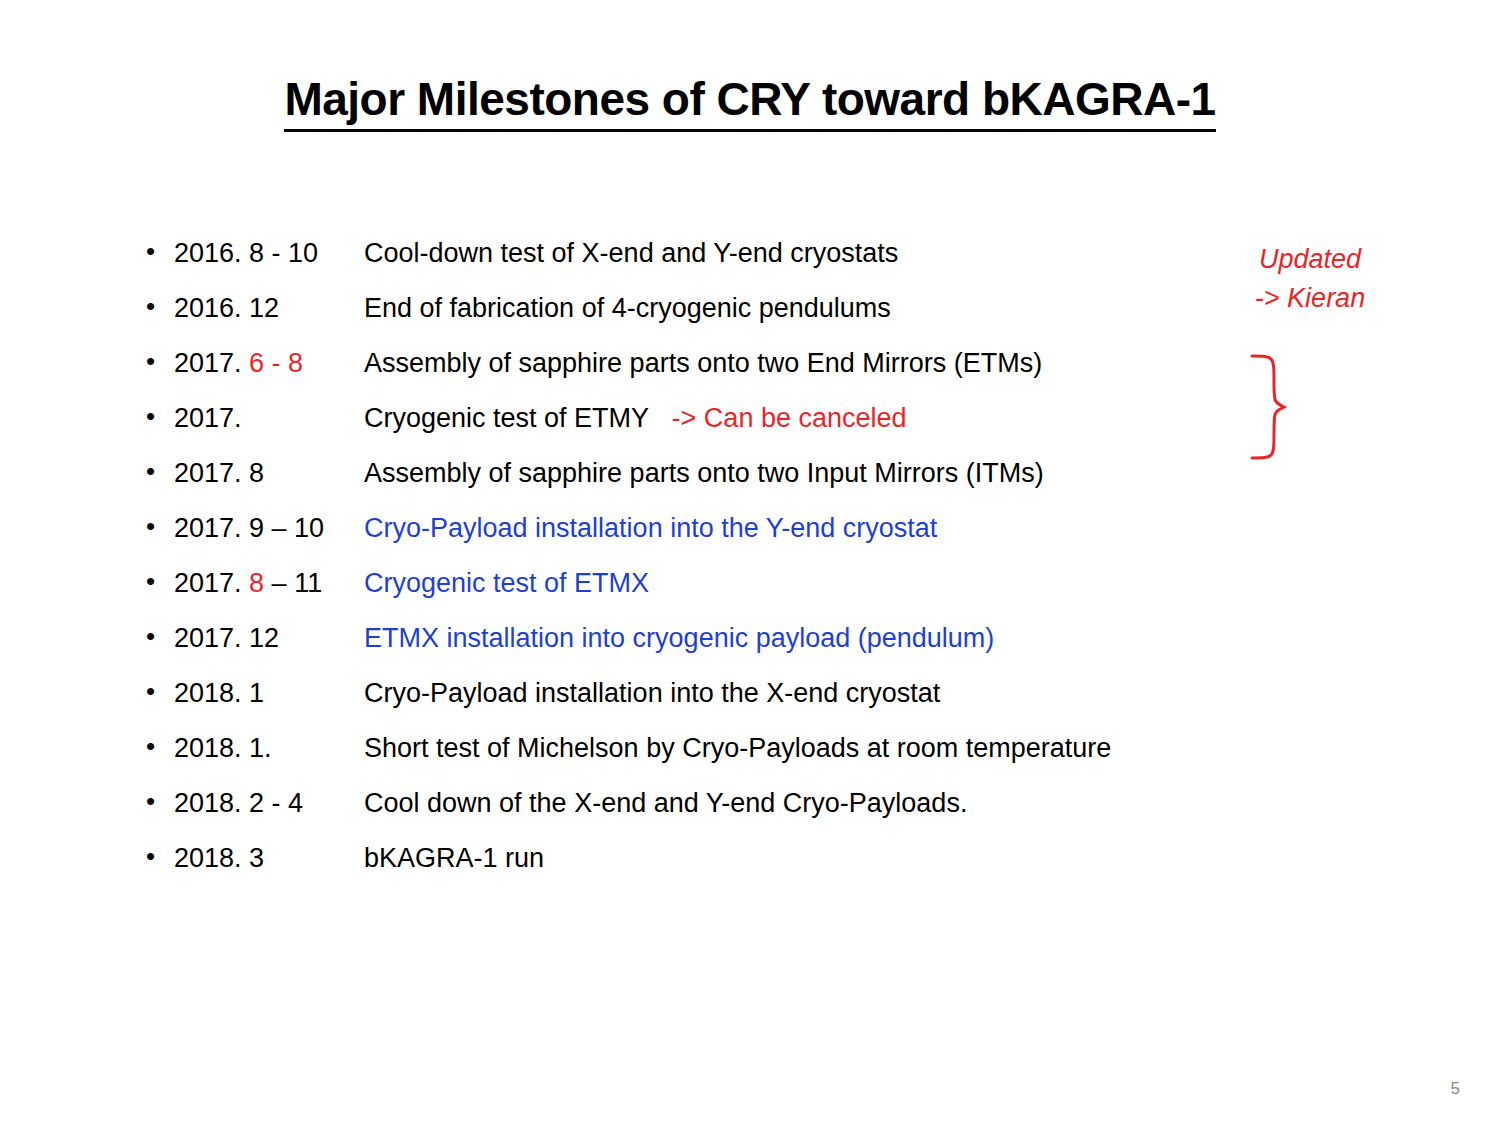Major Milestones of CRY toward bKAGRA-1
2016. 8 - 10 Cool-down test of X-end and Y-end cryostats
2016. 12 End of fabrication of 4-cryogenic pendulums
2017. 6 - 8 Assembly of sapphire parts onto two End Mirrors (ETMs)
2017. Cryogenic test of ETMY -> Can be canceled
2017. 8 Assembly of sapphire parts onto two Input Mirrors (ITMs)
2017. 9 – 10 Cryo-Payload installation into the Y-end cryostat
2017. 8 – 11 Cryogenic test of ETMX
2017. 12 ETMX installation into cryogenic payload (pendulum)
2018. 1 Cryo-Payload installation into the X-end cryostat
2018. 1. Short test of Michelson by Cryo-Payloads at room temperature
2018. 2 - 4 Cool down of the X-end and Y-end Cryo-Payloads.
2018. 3bKAGRA-1 run
Updated
-> Kieran
5